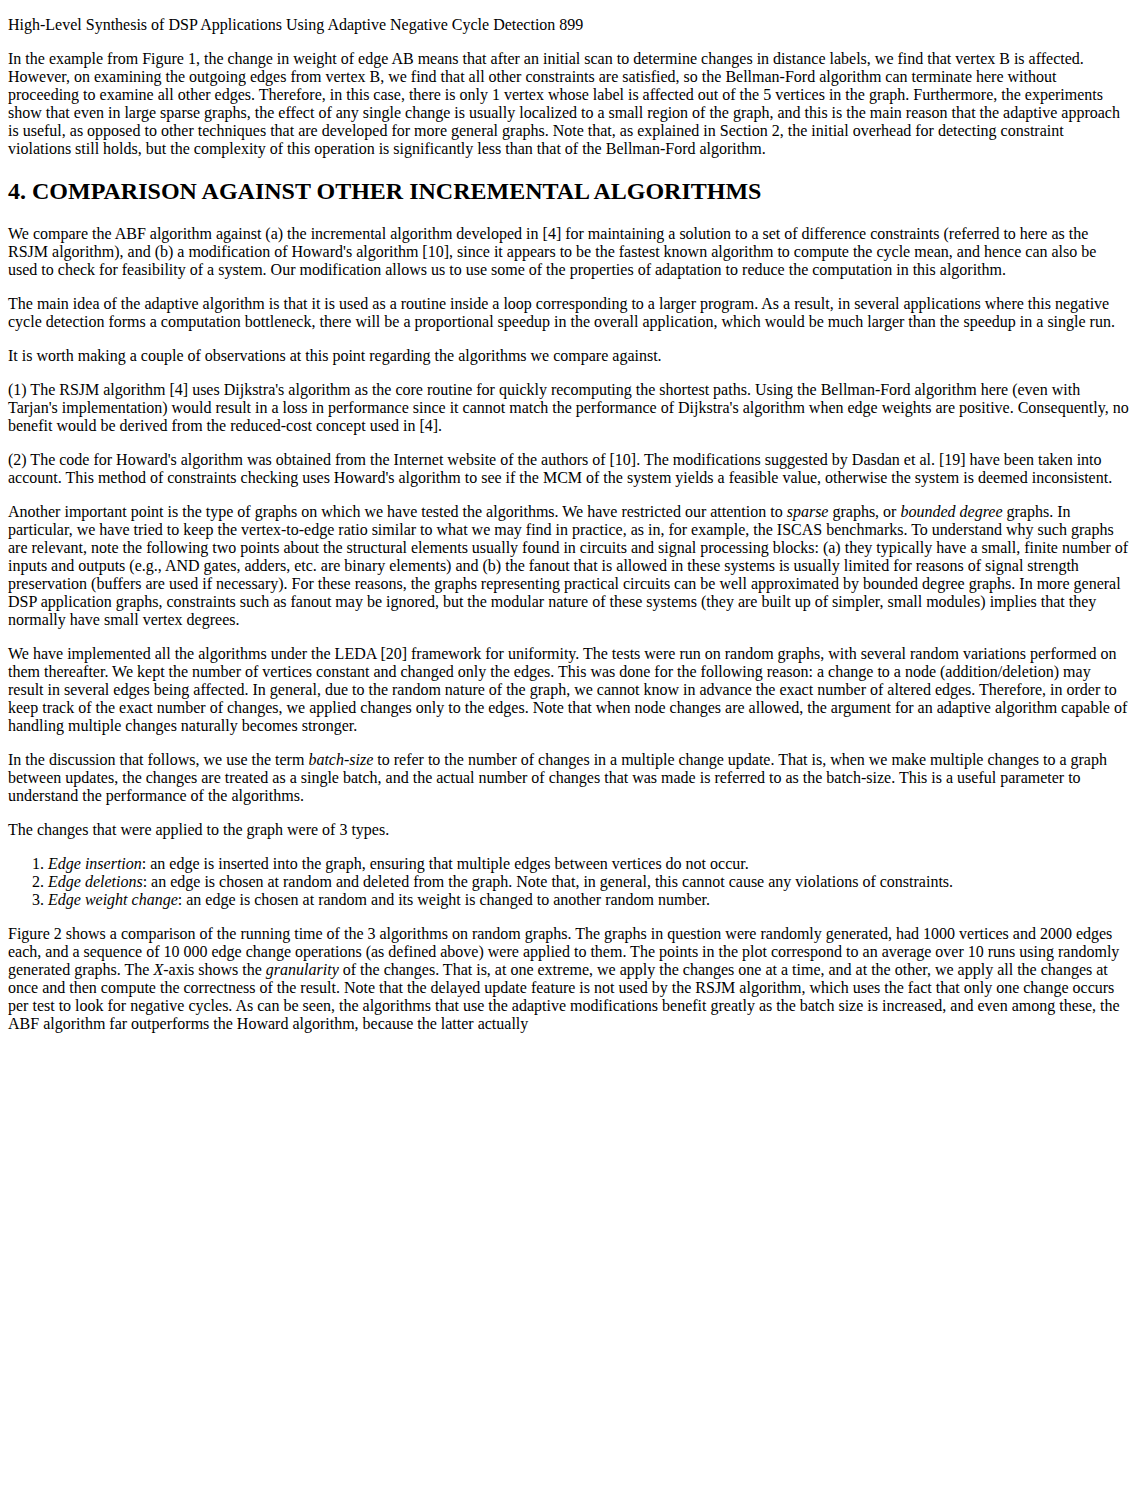High-Level Synthesis of DSP Applications Using Adaptive Negative Cycle Detection 899
In the example from Figure 1, the change in weight of edge AB means that after an initial scan to determine changes in distance labels, we find that vertex B is affected. However, on examining the outgoing edges from vertex B, we find that all other constraints are satisfied, so the Bellman-Ford algorithm can terminate here without proceeding to examine all other edges. Therefore, in this case, there is only 1 vertex whose label is affected out of the 5 vertices in the graph. Furthermore, the experiments show that even in large sparse graphs, the effect of any single change is usually localized to a small region of the graph, and this is the main reason that the adaptive approach is useful, as opposed to other techniques that are developed for more general graphs. Note that, as explained in Section 2, the initial overhead for detecting constraint violations still holds, but the complexity of this operation is significantly less than that of the Bellman-Ford algorithm.
4. COMPARISON AGAINST OTHER INCREMENTAL ALGORITHMS
We compare the ABF algorithm against (a) the incremental algorithm developed in [4] for maintaining a solution to a set of difference constraints (referred to here as the RSJM algorithm), and (b) a modification of Howard's algorithm [10], since it appears to be the fastest known algorithm to compute the cycle mean, and hence can also be used to check for feasibility of a system. Our modification allows us to use some of the properties of adaptation to reduce the computation in this algorithm.
The main idea of the adaptive algorithm is that it is used as a routine inside a loop corresponding to a larger program. As a result, in several applications where this negative cycle detection forms a computation bottleneck, there will be a proportional speedup in the overall application, which would be much larger than the speedup in a single run.
It is worth making a couple of observations at this point regarding the algorithms we compare against.
(1) The RSJM algorithm [4] uses Dijkstra's algorithm as the core routine for quickly recomputing the shortest paths. Using the Bellman-Ford algorithm here (even with Tarjan's implementation) would result in a loss in performance since it cannot match the performance of Dijkstra's algorithm when edge weights are positive. Consequently, no benefit would be derived from the reduced-cost concept used in [4].
(2) The code for Howard's algorithm was obtained from the Internet website of the authors of [10]. The modifications suggested by Dasdan et al. [19] have been taken into account. This method of constraints checking uses Howard's algorithm to see if the MCM of the system yields a feasible value, otherwise the system is deemed inconsistent.
Another important point is the type of graphs on which we have tested the algorithms. We have restricted our attention to sparse graphs, or bounded degree graphs. In particular, we have tried to keep the vertex-to-edge ratio similar to what we may find in practice, as in, for example, the ISCAS benchmarks. To understand why such graphs are relevant, note the following two points about the structural elements usually found in circuits and signal processing blocks: (a) they typically have a small, finite number of inputs and outputs (e.g., AND gates, adders, etc. are binary elements) and (b) the fanout that is allowed in these systems is usually limited for reasons of signal strength preservation (buffers are used if necessary). For these reasons, the graphs representing practical circuits can be well approximated by bounded degree graphs. In more general DSP application graphs, constraints such as fanout may be ignored, but the modular nature of these systems (they are built up of simpler, small modules) implies that they normally have small vertex degrees.
We have implemented all the algorithms under the LEDA [20] framework for uniformity. The tests were run on random graphs, with several random variations performed on them thereafter. We kept the number of vertices constant and changed only the edges. This was done for the following reason: a change to a node (addition/deletion) may result in several edges being affected. In general, due to the random nature of the graph, we cannot know in advance the exact number of altered edges. Therefore, in order to keep track of the exact number of changes, we applied changes only to the edges. Note that when node changes are allowed, the argument for an adaptive algorithm capable of handling multiple changes naturally becomes stronger.
In the discussion that follows, we use the term batch-size to refer to the number of changes in a multiple change update. That is, when we make multiple changes to a graph between updates, the changes are treated as a single batch, and the actual number of changes that was made is referred to as the batch-size. This is a useful parameter to understand the performance of the algorithms.
The changes that were applied to the graph were of 3 types.
Edge insertion: an edge is inserted into the graph, ensuring that multiple edges between vertices do not occur.
Edge deletions: an edge is chosen at random and deleted from the graph. Note that, in general, this cannot cause any violations of constraints.
Edge weight change: an edge is chosen at random and its weight is changed to another random number.
Figure 2 shows a comparison of the running time of the 3 algorithms on random graphs. The graphs in question were randomly generated, had 1000 vertices and 2000 edges each, and a sequence of 10 000 edge change operations (as defined above) were applied to them. The points in the plot correspond to an average over 10 runs using randomly generated graphs. The X-axis shows the granularity of the changes. That is, at one extreme, we apply the changes one at a time, and at the other, we apply all the changes at once and then compute the correctness of the result. Note that the delayed update feature is not used by the RSJM algorithm, which uses the fact that only one change occurs per test to look for negative cycles. As can be seen, the algorithms that use the adaptive modifications benefit greatly as the batch size is increased, and even among these, the ABF algorithm far outperforms the Howard algorithm, because the latter actually